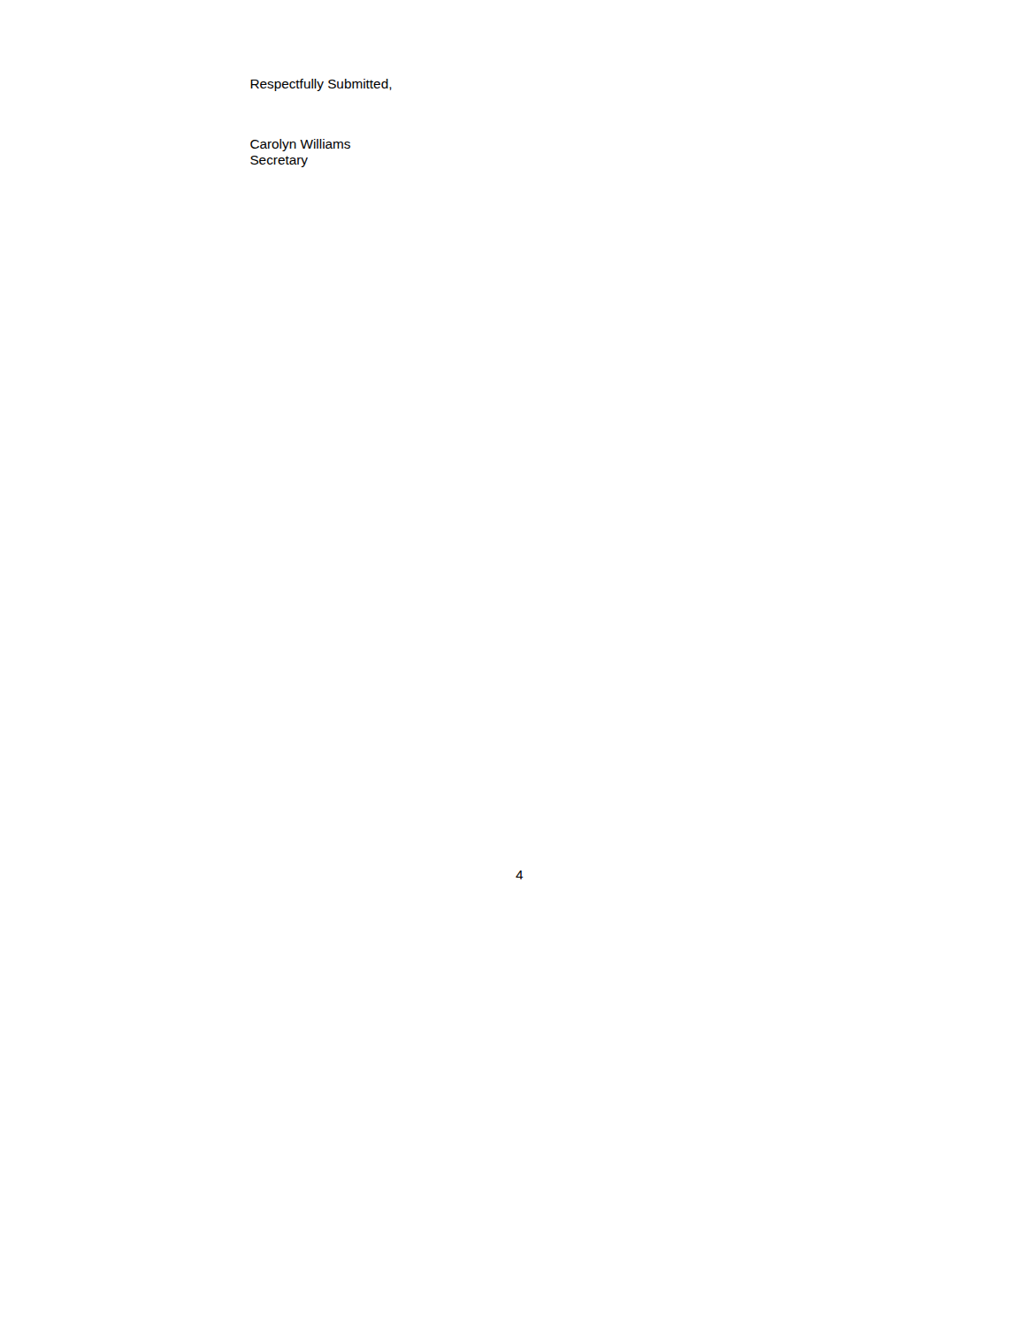Respectfully Submitted,
Carolyn Williams
Secretary
4